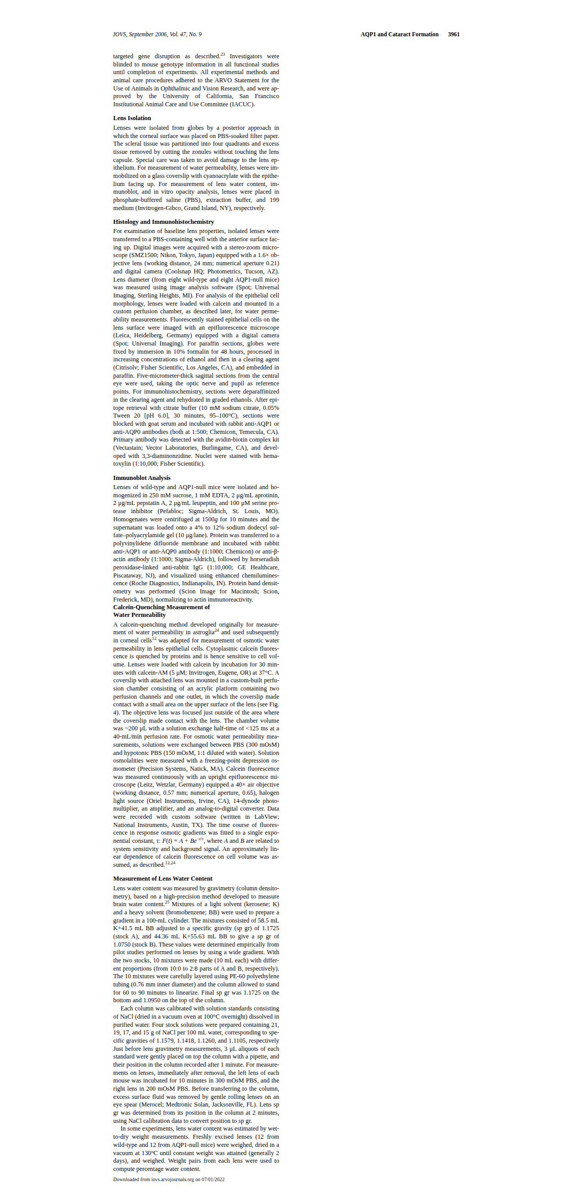IOVS, September 2006, Vol. 47, No. 9
AQP1 and Cataract Formation3961
targeted gene disruption as described.23 Investigators were blinded to mouse genotype information in all functional studies until completion of experiments. All experimental methods and animal care procedures adhered to the ARVO Statement for the Use of Animals in Ophthalmic and Vision Research, and were approved by the University of California, San Francisco Institutional Animal Care and Use Committee (IACUC).
Lens Isolation
Lenses were isolated from globes by a posterior approach in which the corneal surface was placed on PBS-soaked filter paper. The scleral tissue was partitioned into four quadrants and excess tissue removed by cutting the zonules without touching the lens capsule. Special care was taken to avoid damage to the lens epithelium. For measurement of water permeability, lenses were immobilized on a glass coverslip with cyanoacrylate with the epithelium facing up. For measurement of lens water content, immunoblot, and in vitro opacity analysis, lenses were placed in phosphate-buffered saline (PBS), extraction buffer, and 199 medium (Invitrogen-Gibco, Grand Island, NY), respectively.
Histology and Immunohistochemistry
For examination of baseline lens properties, isolated lenses were transferred to a PBS-containing well with the anterior surface facing up. Digital images were acquired with a stereo-zoom microscope (SMZ1500; Nikon, Tokyo, Japan) equipped with a 1.6× objective lens (working distance, 24 mm; numerical aperture 0.21) and digital camera (Coolsnap HQ; Photometrics, Tucson, AZ). Lens diameter (from eight wild-type and eight AQP1-null mice) was measured using image analysis software (Spot; Universal Imaging, Sterling Heights, MI). For analysis of the epithelial cell morphology, lenses were loaded with calcein and mounted in a custom perfusion chamber, as described later, for water permeability measurements. Fluorescently stained epithelial cells on the lens surface were imaged with an epifluorescence microscope (Leica, Heidelberg, Germany) equipped with a digital camera (Spot; Universal Imaging). For paraffin sections, globes were fixed by immersion in 10% formalin for 48 hours, processed in increasing concentrations of ethanol and then in a clearing agent (Citrisolv; Fisher Scientific, Los Angeles, CA), and embedded in paraffin. Five-micrometer-thick sagittal sections from the central eye were used, taking the optic nerve and pupil as reference points. For immunohistochemistry, sections were deparaffinized in the clearing agent and rehydrated in graded ethanols. After epitope retrieval with citrate buffer (10 mM sodium citrate, 0.05% Tween 20 [pH 6.0], 30 minutes, 95–100°C), sections were blocked with goat serum and incubated with rabbit anti-AQP1 or anti-AQP0 antibodies (both at 1:500; Chemicon, Temecula, CA). Primary antibody was detected with the avidin-biotin complex kit (Vectastain; Vector Laboratories, Burlingame, CA), and developed with 3,3-diaminonzidine. Nuclei were stained with hematoxylin (1:10,000; Fisher Scientific).
Immunoblot Analysis
Lenses of wild-type and AQP1-null mice were isolated and homogenized in 250 mM sucrose, 1 mM EDTA, 2 μg/mL aprotinin, 2 μg/mL pepstatin A, 2 μg/mL leupeptin, and 100 μM serine protease inhibitor (Pefabloc; Sigma-Aldrich, St. Louis, MO). Homogenates were centrifuged at 1500g for 10 minutes and the supernatant was loaded onto a 4% to 12% sodium dodecyl sulfate–polyacrylamide gel (10 μg/lane). Protein was transferred to a polyvinylidene difluoride membrane and incubated with rabbit anti-AQP1 or anti-AQP0 antibody (1:1000; Chemicon) or anti-β-actin antibody (1:1000; Sigma-Aldrich), followed by horseradish peroxidase-linked anti-rabbit IgG (1:10,000; GE Healthcare, Piscataway, NJ), and visualized using enhanced chemiluminescence (Roche Diagnostics, Indianapolis, IN). Protein band densitometry was performed (Scion Image for Macintosh; Scion, Frederick, MD), normalizing to actin immunoreactivity.
Calcein-Quenching Measurement of
Water Permeability
A calcein-quenching method developed originally for measurement of water permeability in astroglia24 and used subsequently in corneal cells12 was adapted for measurement of osmotic water permeability in lens epithelial cells. Cytoplasmic calcein fluorescence is quenched by proteins and is hence sensitive to cell volume. Lenses were loaded with calcein by incubation for 30 minutes with calcein-AM (5 μM; Invitrogen, Eugene, OR) at 37°C. A coverslip with attached lens was mounted in a custom-built perfusion chamber consisting of an acrylic platform containing two perfusion channels and one outlet, in which the coverslip made contact with a small area on the upper surface of the lens (see Fig. 4). The objective lens was focused just outside of the area where the coverslip made contact with the lens. The chamber volume was ~200 μL with a solution exchange half-time of <125 ms at a 40-mL/min perfusion rate. For osmotic water permeability measurements, solutions were exchanged between PBS (300 mOsM) and hypotonic PBS (150 mOsM, 1:1 diluted with water). Solution osmolalities were measured with a freezing-point depression osmometer (Precision Systems, Natick, MA). Calcein fluorescence was measured continuously with an upright epifluorescence microscope (Leitz, Wetzlar, Germany) equipped a 40× air objective (working distance, 0.57 mm; numerical aperture, 0.65), halogen light source (Oriel Instruments, Irvine, CA), 14-dynode photomultiplier, an amplifier, and an analog-to-digital converter. Data were recorded with custom software (written in LabView; National Instruments, Austin, TX). The time course of fluorescence in response osmotic gradients was fitted to a single exponential constant, τ: F(t) = A + Be−t/τ, where A and B are related to system sensitivity and background signal. An approximately linear dependence of calcein fluorescence on cell volume was assumed, as described.12,24
Measurement of Lens Water Content
Lens water content was measured by gravimetry (column densitometry), based on a high-precision method developed to measure brain water content.25 Mixtures of a light solvent (kerosene; K) and a heavy solvent (bromobenzene; BB) were used to prepare a gradient in a 100-mL cylinder. The mixtures consisted of 58.5 mL K+41.5 mL BB adjusted to a specific gravity (sp gr) of 1.1725 (stock A), and 44.36 mL K+55.63 mL BB to give a sp gr of 1.0750 (stock B). These values were determined empirically from pilot studies performed on lenses by using a wide gradient. With the two stocks, 10 mixtures were made (10 mL each) with different proportions (from 10:0 to 2:8 parts of A and B, respectively). The 10 mixtures were carefully layered using PE-60 polyethylene tubing (0.76 mm inner diameter) and the column allowed to stand for 60 to 90 minutes to linearize. Final sp gr was 1.1725 on the bottom and 1.0950 on the top of the column.
Each column was calibrated with solution standards consisting of NaCl (dried in a vacuum oven at 100°C overnight) dissolved in purified water. Four stock solutions were prepared containing 21, 19, 17, and 15 g of NaCl per 100 mL water, corresponding to specific gravities of 1.1579, 1.1418, 1.1260, and 1.1105, respectively Just before lens gravimetry measurements, 3 μL aliquots of each standard were gently placed on top the column with a pipette, and their position in the column recorded after 1 minute. For measurements on lenses, immediately after removal, the left lens of each mouse was incubated for 10 minutes in 300 mOsM PBS, and the right lens in 200 mOsM PBS. Before transferring to the column, excess surface fluid was removed by gentle rolling lenses on an eye spear (Merocel; Medtronic Solan, Jacksonville, FL). Lens sp gr was determined from its position in the column at 2 minutes, using NaCl calibration data to convert position to sp gr.
In some experiments, lens water content was estimated by wet-to-dry weight measurements. Freshly excised lenses (12 from wild-type and 12 from AQP1-null mice) were weighed, dried in a vacuum at 130°C until constant weight was attained (generally 2 days), and weighed. Weight pairs from each lens were used to compute percentage water content.
Downloaded from iovs.arvojournals.org on 07/01/2022